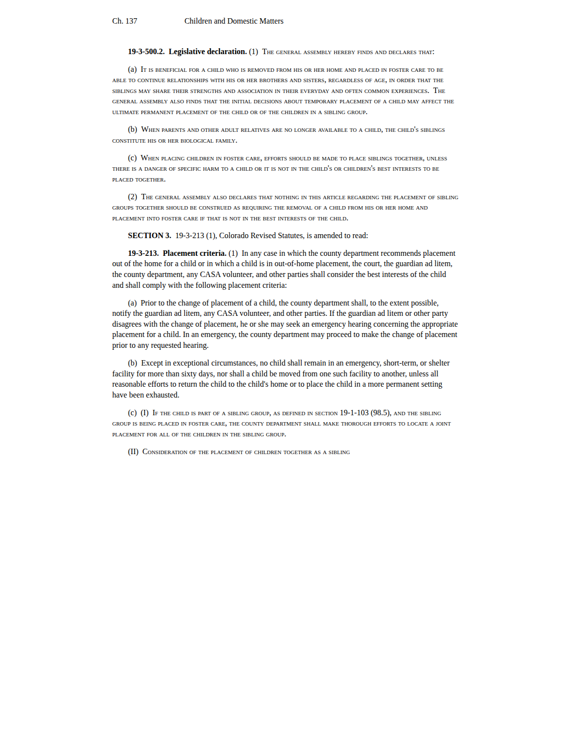Ch. 137 Children and Domestic Matters
19-3-500.2. Legislative declaration. (1) The general assembly hereby finds and declares that:
(a) It is beneficial for a child who is removed from his or her home and placed in foster care to be able to continue relationships with his or her brothers and sisters, regardless of age, in order that the siblings may share their strengths and association in their everyday and often common experiences. The general assembly also finds that the initial decisions about temporary placement of a child may affect the ultimate permanent placement of the child or of the children in a sibling group.
(b) When parents and other adult relatives are no longer available to a child, the child's siblings constitute his or her biological family.
(c) When placing children in foster care, efforts should be made to place siblings together, unless there is a danger of specific harm to a child or it is not in the child's or children's best interests to be placed together.
(2) The general assembly also declares that nothing in this article regarding the placement of sibling groups together should be construed as requiring the removal of a child from his or her home and placement into foster care if that is not in the best interests of the child.
SECTION 3. 19-3-213 (1), Colorado Revised Statutes, is amended to read:
19-3-213. Placement criteria. (1) In any case in which the county department recommends placement out of the home for a child or in which a child is in out-of-home placement, the court, the guardian ad litem, the county department, any CASA volunteer, and other parties shall consider the best interests of the child and shall comply with the following placement criteria:
(a) Prior to the change of placement of a child, the county department shall, to the extent possible, notify the guardian ad litem, any CASA volunteer, and other parties. If the guardian ad litem or other party disagrees with the change of placement, he or she may seek an emergency hearing concerning the appropriate placement for a child. In an emergency, the county department may proceed to make the change of placement prior to any requested hearing.
(b) Except in exceptional circumstances, no child shall remain in an emergency, short-term, or shelter facility for more than sixty days, nor shall a child be moved from one such facility to another, unless all reasonable efforts to return the child to the child's home or to place the child in a more permanent setting have been exhausted.
(c) (I) If the child is part of a sibling group, as defined in section 19-1-103 (98.5), and the sibling group is being placed in foster care, the county department shall make thorough efforts to locate a joint placement for all of the children in the sibling group.
(II) Consideration of the placement of children together as a sibling